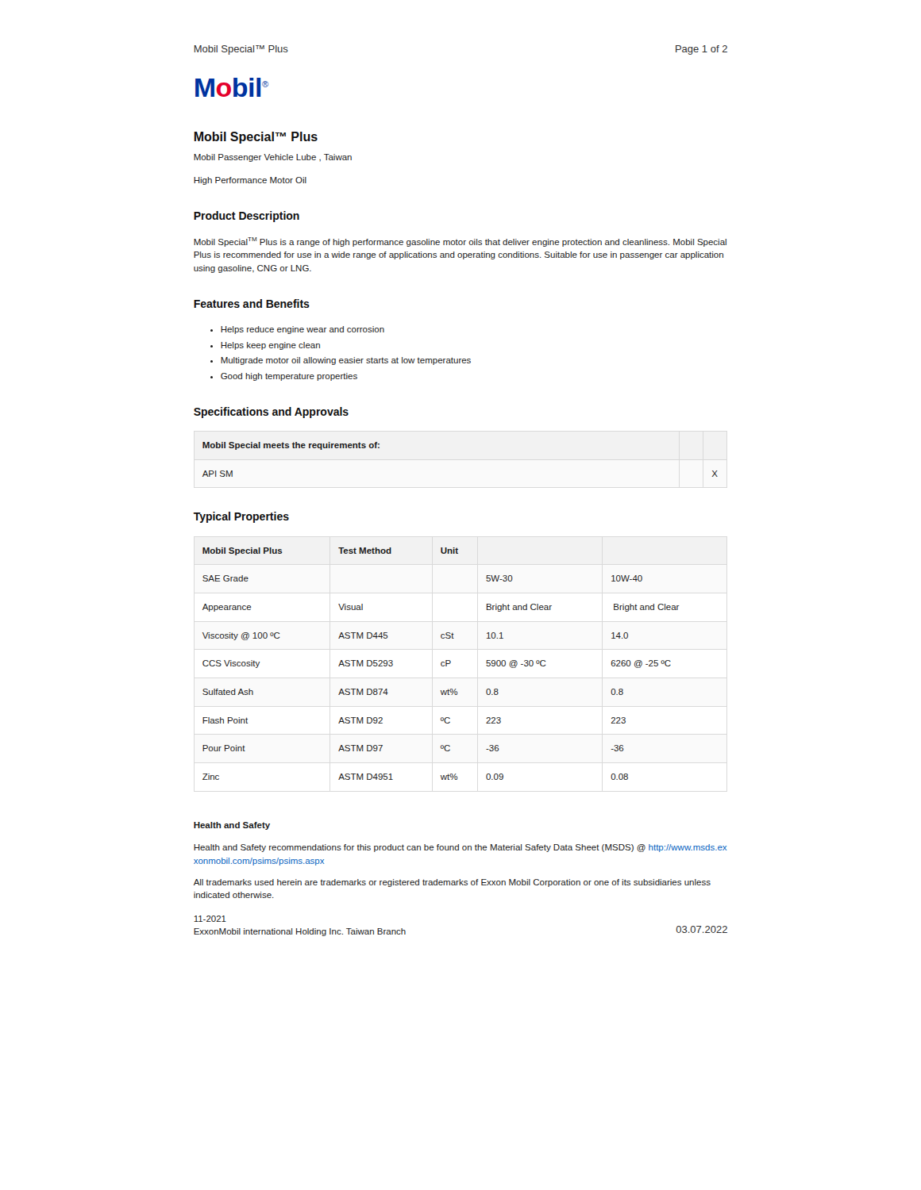Mobil Special™ Plus
Page 1 of 2
Mobil®
Mobil Special™ Plus
Mobil Passenger Vehicle Lube , Taiwan
High Performance Motor Oil
Product Description
Mobil SpecialTM Plus is a range of high performance gasoline motor oils that deliver engine protection and cleanliness. Mobil Special Plus is recommended for use in a wide range of applications and operating conditions. Suitable for use in passenger car application using gasoline, CNG or LNG.
Features and Benefits
Helps reduce engine wear and corrosion
Helps keep engine clean
Multigrade motor oil allowing easier starts at low temperatures
Good high temperature properties
Specifications and Approvals
| Mobil Special meets the requirements of: | | |
| --- | --- | --- |
| API SM | | X |
Typical Properties
| Mobil Special Plus | Test Method | Unit | | |
| --- | --- | --- | --- | --- |
| SAE Grade | | | 5W-30 | 10W-40 |
| Appearance | Visual | | Bright and Clear | Bright and Clear |
| Viscosity @ 100 ºC | ASTM D445 | cSt | 10.1 | 14.0 |
| CCS Viscosity | ASTM D5293 | cP | 5900 @ -30 ºC | 6260 @ -25 ºC |
| Sulfated Ash | ASTM D874 | wt% | 0.8 | 0.8 |
| Flash Point | ASTM D92 | ºC | 223 | 223 |
| Pour Point | ASTM D97 | ºC | -36 | -36 |
| Zinc | ASTM D4951 | wt% | 0.09 | 0.08 |
Health and Safety
Health and Safety recommendations for this product can be found on the Material Safety Data Sheet (MSDS) @ http://www.msds.exxonmobil.com/psims/psims.aspx
All trademarks used herein are trademarks or registered trademarks of Exxon Mobil Corporation or one of its subsidiaries unless indicated otherwise.
11-2021
ExxonMobil international Holding Inc. Taiwan Branch
03.07.2022